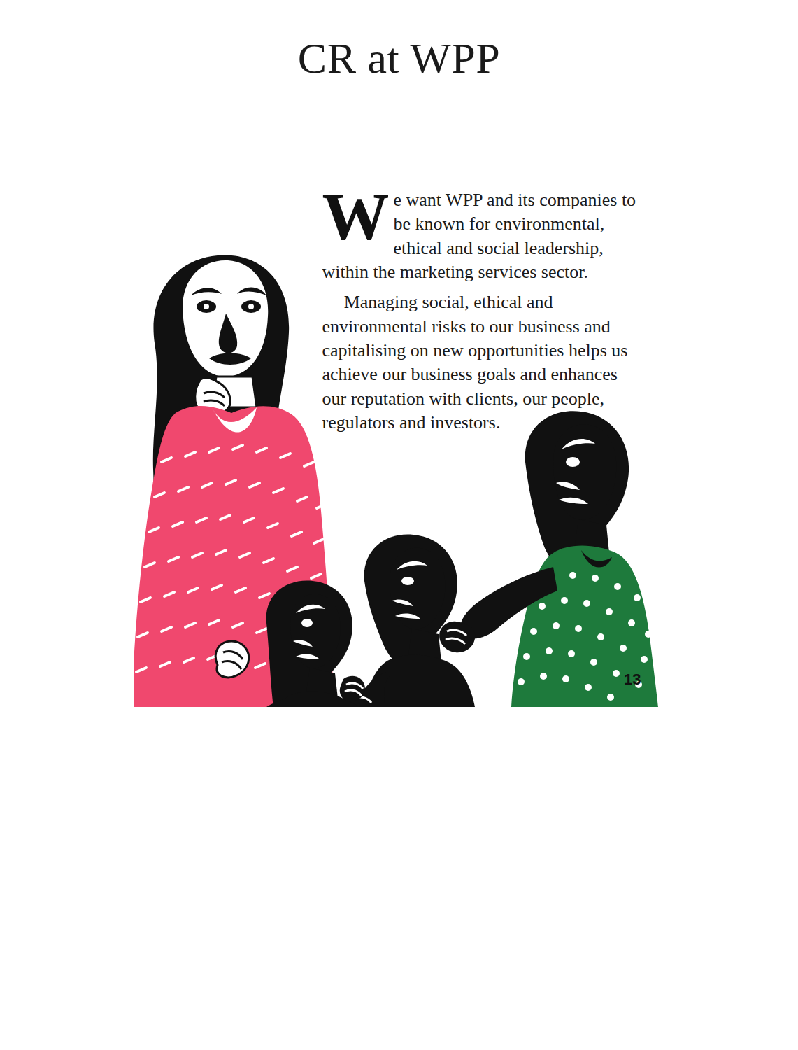CR at WPP
We want WPP and its companies to be known for environmental, ethical and social leadership, within the marketing services sector.
Managing social, ethical and environmental risks to our business and capitalising on new opportunities helps us achieve our business goals and enhances our reputation with clients, our people, regulators and investors.
13